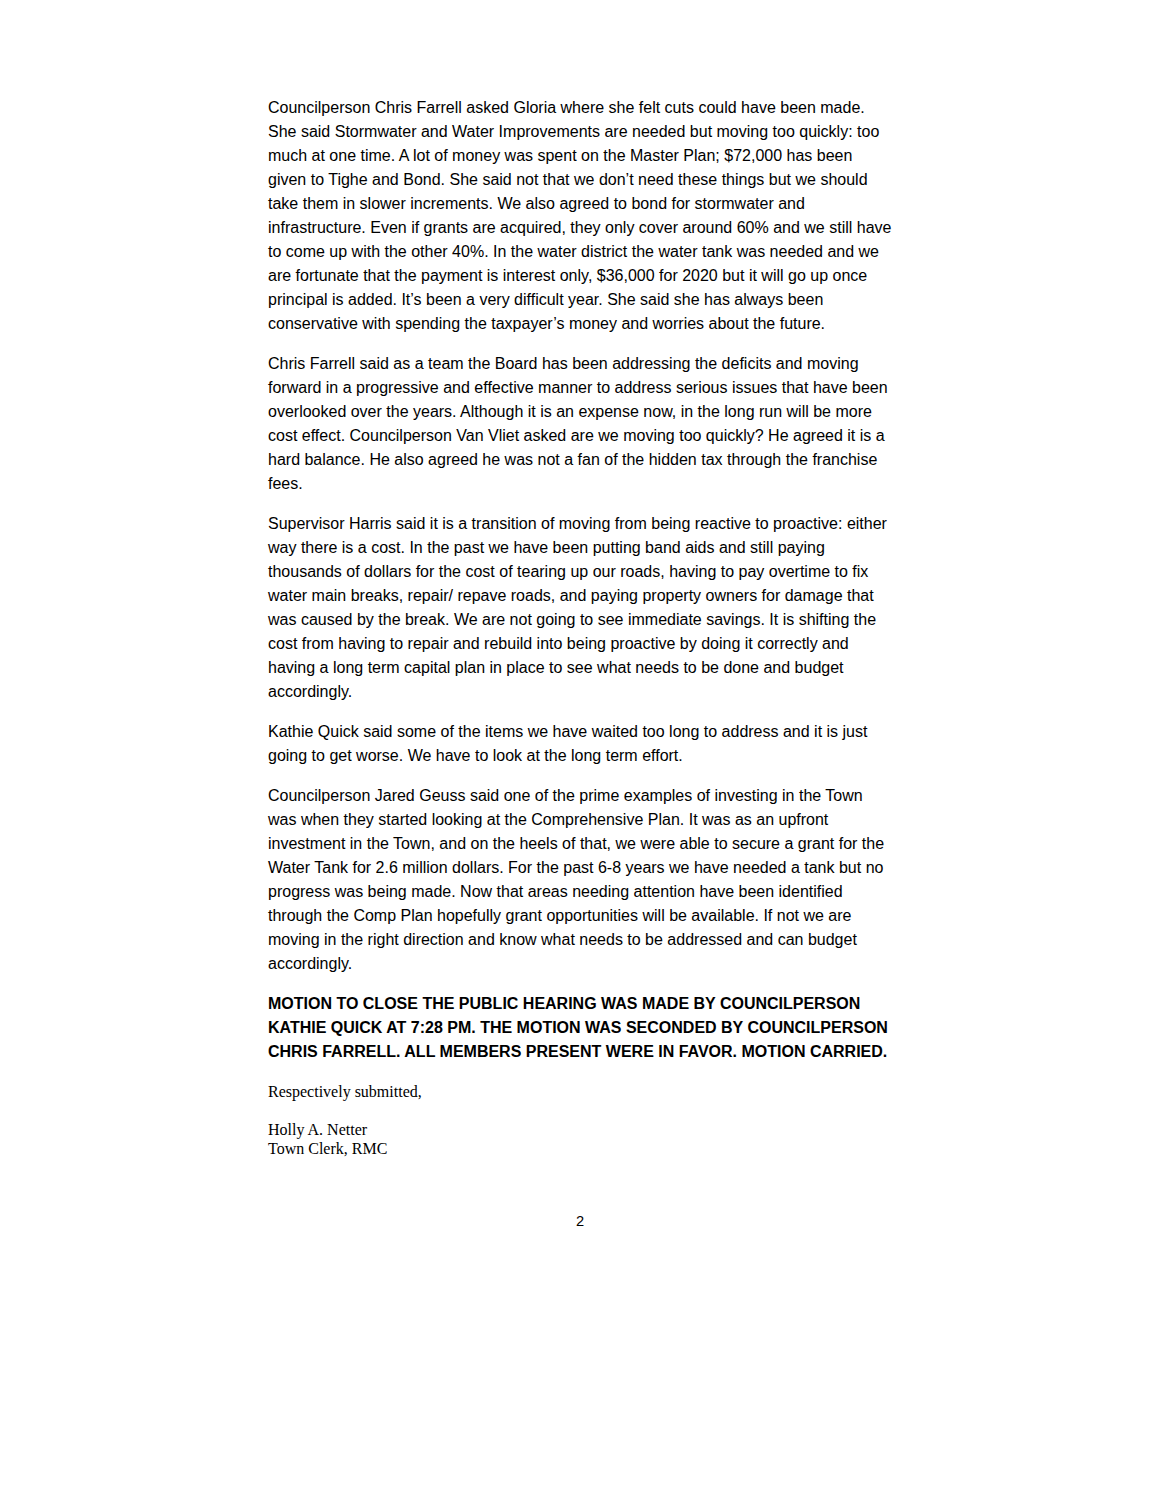Councilperson Chris Farrell asked Gloria where she felt cuts could have been made. She said Stormwater and Water Improvements are needed but moving too quickly: too much at one time. A lot of money was spent on the Master Plan; $72,000 has been given to Tighe and Bond. She said not that we don’t need these things but we should take them in slower increments. We also agreed to bond for stormwater and infrastructure. Even if grants are acquired, they only cover around 60% and we still have to come up with the other 40%. In the water district the water tank was needed and we are fortunate that the payment is interest only, $36,000 for 2020 but it will go up once principal is added. It’s been a very difficult year. She said she has always been conservative with spending the taxpayer’s money and worries about the future.
Chris Farrell said as a team the Board has been addressing the deficits and moving forward in a progressive and effective manner to address serious issues that have been overlooked over the years. Although it is an expense now, in the long run will be more cost effect. Councilperson Van Vliet asked are we moving too quickly? He agreed it is a hard balance. He also agreed he was not a fan of the hidden tax through the franchise fees.
Supervisor Harris said it is a transition of moving from being reactive to proactive: either way there is a cost. In the past we have been putting band aids and still paying thousands of dollars for the cost of tearing up our roads, having to pay overtime to fix water main breaks, repair/ repave roads, and paying property owners for damage that was caused by the break. We are not going to see immediate savings. It is shifting the cost from having to repair and rebuild into being proactive by doing it correctly and having a long term capital plan in place to see what needs to be done and budget accordingly.
Kathie Quick said some of the items we have waited too long to address and it is just going to get worse. We have to look at the long term effort.
Councilperson Jared Geuss said one of the prime examples of investing in the Town was when they started looking at the Comprehensive Plan. It was as an upfront investment in the Town, and on the heels of that, we were able to secure a grant for the Water Tank for 2.6 million dollars. For the past 6-8 years we have needed a tank but no progress was being made. Now that areas needing attention have been identified through the Comp Plan hopefully grant opportunities will be available. If not we are moving in the right direction and know what needs to be addressed and can budget accordingly.
MOTION TO CLOSE THE PUBLIC HEARING WAS MADE BY COUNCILPERSON KATHIE QUICK AT 7:28 PM. THE MOTION WAS SECONDED BY COUNCILPERSON CHRIS FARRELL. ALL MEMBERS PRESENT WERE IN FAVOR. MOTION CARRIED.
Respectively submitted,
Holly A. Netter
Town Clerk, RMC
2